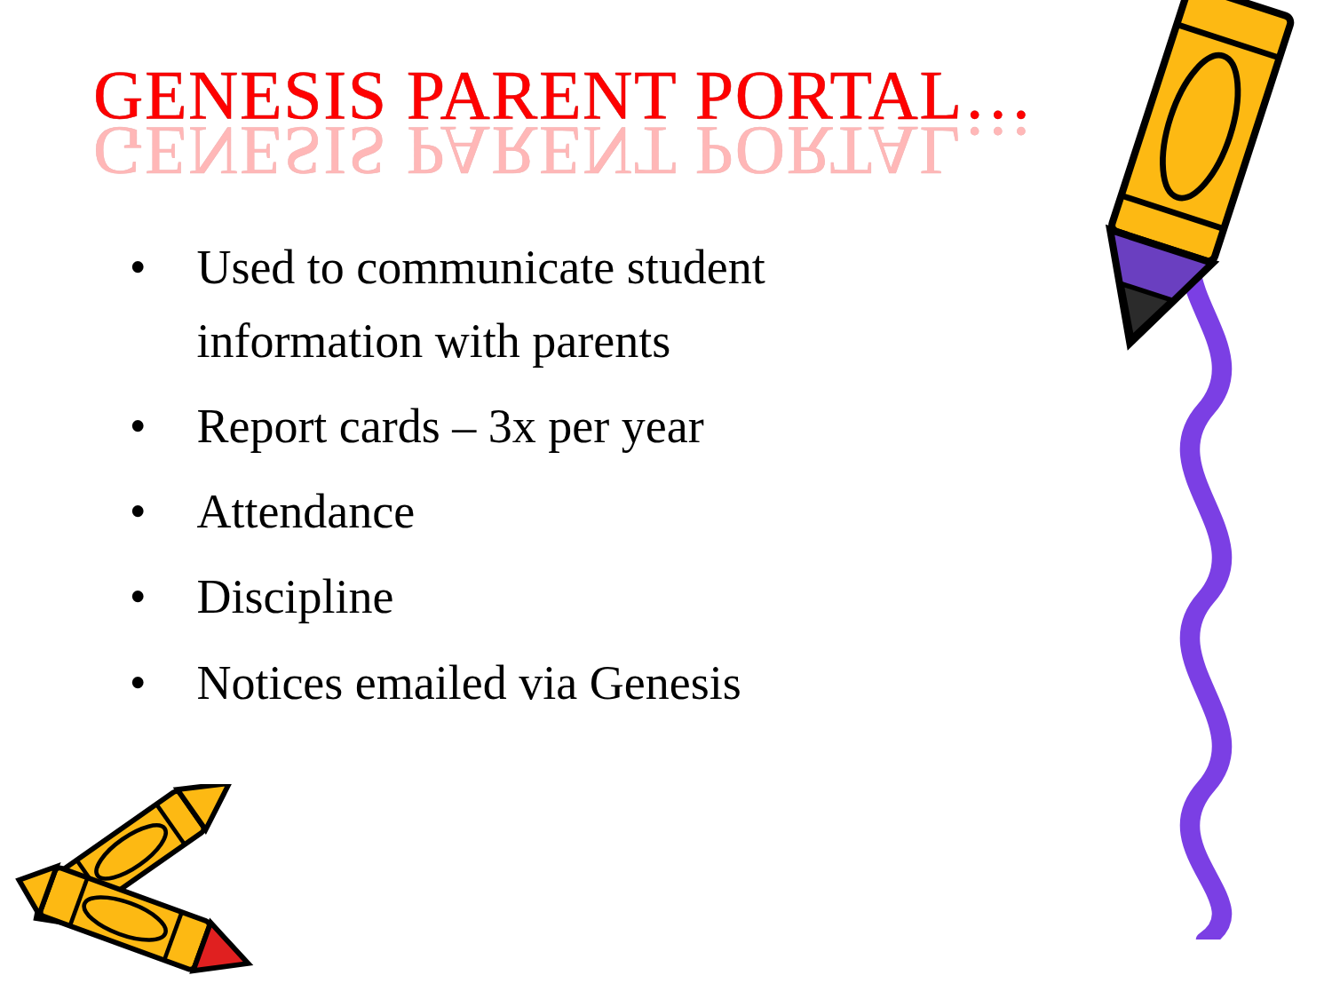Genesis Parent Portal… Genesis Parent Portal…
Used to communicate student information with parents
Report cards – 3x per year
Attendance
Discipline
Notices emailed via Genesis